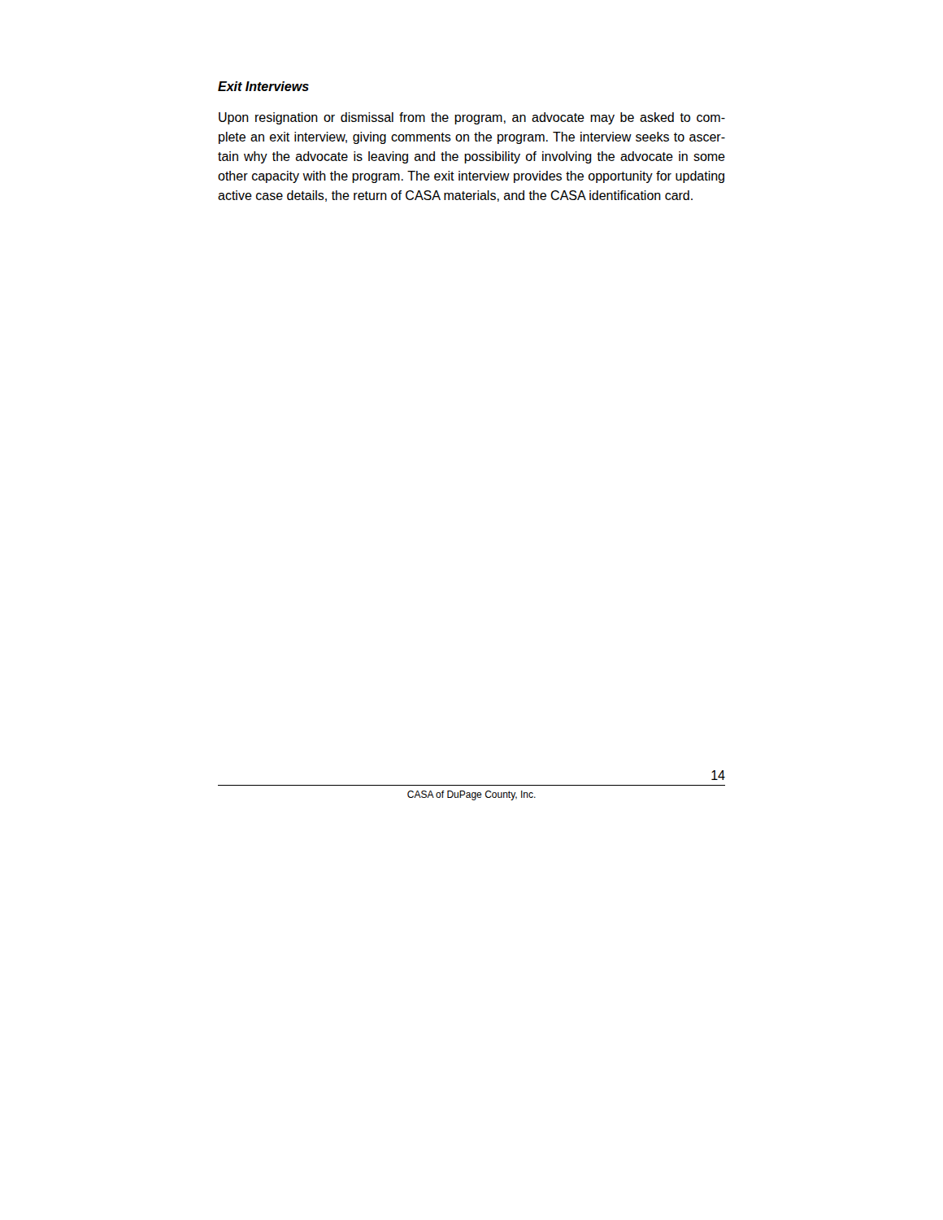Exit Interviews
Upon resignation or dismissal from the program, an advocate may be asked to complete an exit interview, giving comments on the program. The interview seeks to ascertain why the advocate is leaving and the possibility of involving the advocate in some other capacity with the program. The exit interview provides the opportunity for updating active case details, the return of CASA materials, and the CASA identification card.
14
CASA of DuPage County, Inc.